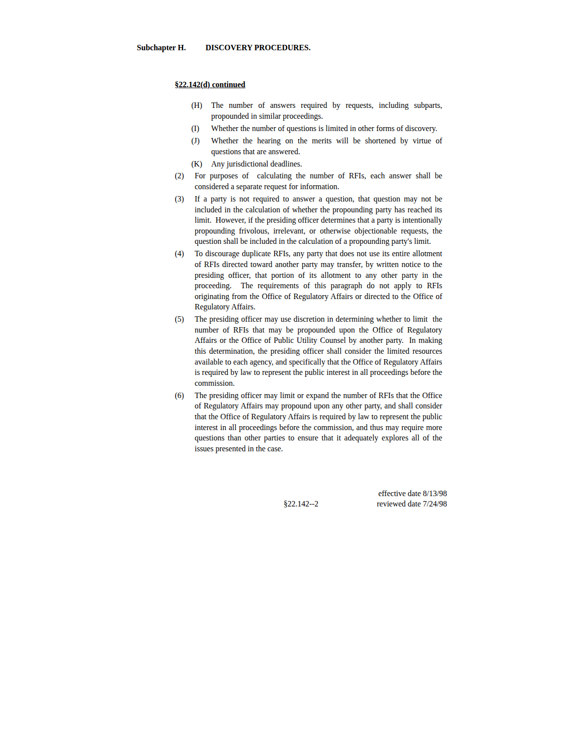Subchapter H. DISCOVERY PROCEDURES.
§22.142(d) continued
(H) The number of answers required by requests, including subparts, propounded in similar proceedings.
(I) Whether the number of questions is limited in other forms of discovery.
(J) Whether the hearing on the merits will be shortened by virtue of questions that are answered.
(K) Any jurisdictional deadlines.
(2) For purposes of calculating the number of RFIs, each answer shall be considered a separate request for information.
(3) If a party is not required to answer a question, that question may not be included in the calculation of whether the propounding party has reached its limit. However, if the presiding officer determines that a party is intentionally propounding frivolous, irrelevant, or otherwise objectionable requests, the question shall be included in the calculation of a propounding party's limit.
(4) To discourage duplicate RFIs, any party that does not use its entire allotment of RFIs directed toward another party may transfer, by written notice to the presiding officer, that portion of its allotment to any other party in the proceeding. The requirements of this paragraph do not apply to RFIs originating from the Office of Regulatory Affairs or directed to the Office of Regulatory Affairs.
(5) The presiding officer may use discretion in determining whether to limit the number of RFIs that may be propounded upon the Office of Regulatory Affairs or the Office of Public Utility Counsel by another party. In making this determination, the presiding officer shall consider the limited resources available to each agency, and specifically that the Office of Regulatory Affairs is required by law to represent the public interest in all proceedings before the commission.
(6) The presiding officer may limit or expand the number of RFIs that the Office of Regulatory Affairs may propound upon any other party, and shall consider that the Office of Regulatory Affairs is required by law to represent the public interest in all proceedings before the commission, and thus may require more questions than other parties to ensure that it adequately explores all of the issues presented in the case.
§22.142--2
effective date 8/13/98
reviewed date 7/24/98